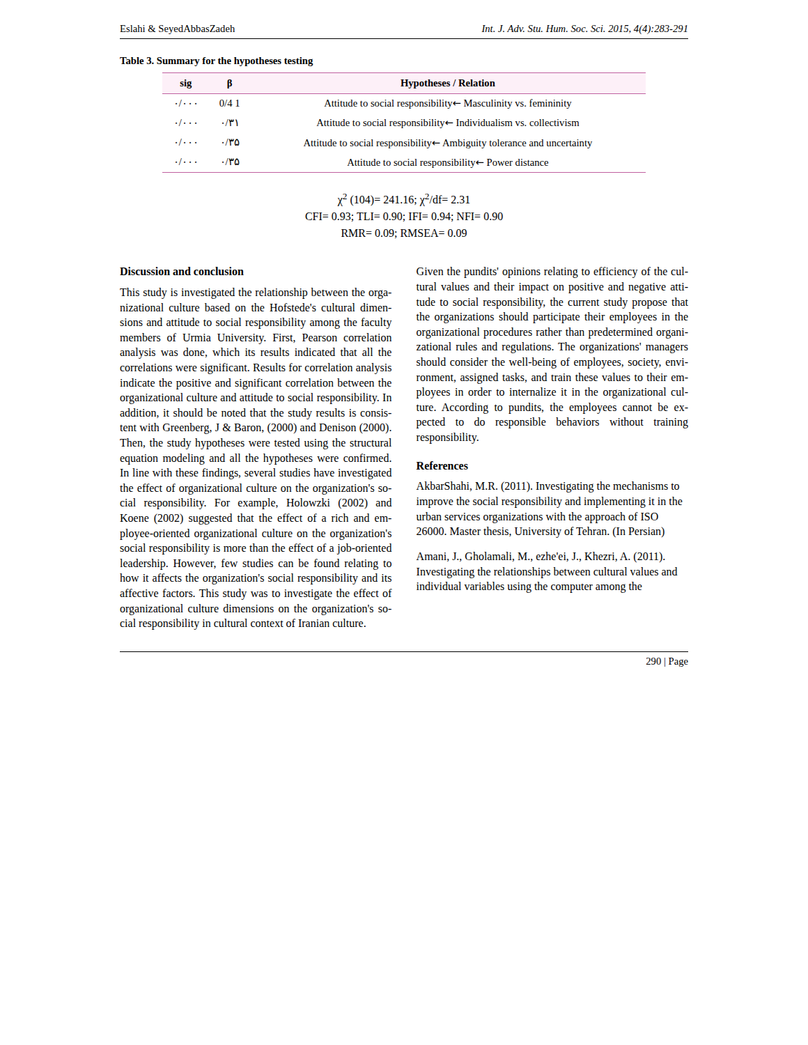Eslahi & SeyedAbbasZadeh Int. J. Adv. Stu. Hum. Soc. Sci. 2015, 4(4):283-291
Table 3. Summary for the hypotheses testing
| sig | β | Hypotheses / Relation |
| --- | --- | --- |
| ۰/۰۰۰ | 0/4 1 | Attitude to social responsibility ← Masculinity vs. femininity |
| ۰/۰۰۰ | ۰/۳۱ | Attitude to social responsibility ← Individualism vs. collectivism |
| ۰/۰۰۰ | ۰/۳۵ | Attitude to social responsibility ← Ambiguity tolerance and uncertainty |
| ۰/۰۰۰ | ۰/۳۵ | Attitude to social responsibility ← Power distance |
χ2 (104)= 241.16; χ2/df= 2.31
CFI= 0.93; TLI= 0.90; IFI= 0.94; NFI= 0.90
RMR= 0.09; RMSEA= 0.09
Discussion and conclusion
This study is investigated the relationship between the organizational culture based on the Hofstede's cultural dimensions and attitude to social responsibility among the faculty members of Urmia University. First, Pearson correlation analysis was done, which its results indicated that all the correlations were significant. Results for correlation analysis indicate the positive and significant correlation between the organizational culture and attitude to social responsibility. In addition, it should be noted that the study results is consistent with Greenberg, J & Baron, (2000) and Denison (2000). Then, the study hypotheses were tested using the structural equation modeling and all the hypotheses were confirmed. In line with these findings, several studies have investigated the effect of organizational culture on the organization's social responsibility. For example, Holowzki (2002) and Koene (2002) suggested that the effect of a rich and employee-oriented organizational culture on the organization's social responsibility is more than the effect of a job-oriented leadership. However, few studies can be found relating to how it affects the organization's social responsibility and its affective factors. This study was to investigate the effect of organizational culture dimensions on the organization's social responsibility in cultural context of Iranian culture.
Given the pundits' opinions relating to efficiency of the cultural values and their impact on positive and negative attitude to social responsibility, the current study propose that the organizations should participate their employees in the organizational procedures rather than predetermined organizational rules and regulations. The organizations' managers should consider the well-being of employees, society, environment, assigned tasks, and train these values to their employees in order to internalize it in the organizational culture. According to pundits, the employees cannot be expected to do responsible behaviors without training responsibility.
References
AkbarShahi, M.R. (2011). Investigating the mechanisms to improve the social responsibility and implementing it in the urban services organizations with the approach of ISO 26000. Master thesis, University of Tehran. (In Persian)
Amani, J., Gholamali, M., ezhe'ei, J., Khezri, A. (2011). Investigating the relationships between cultural values and individual variables using the computer among the
290 | Page